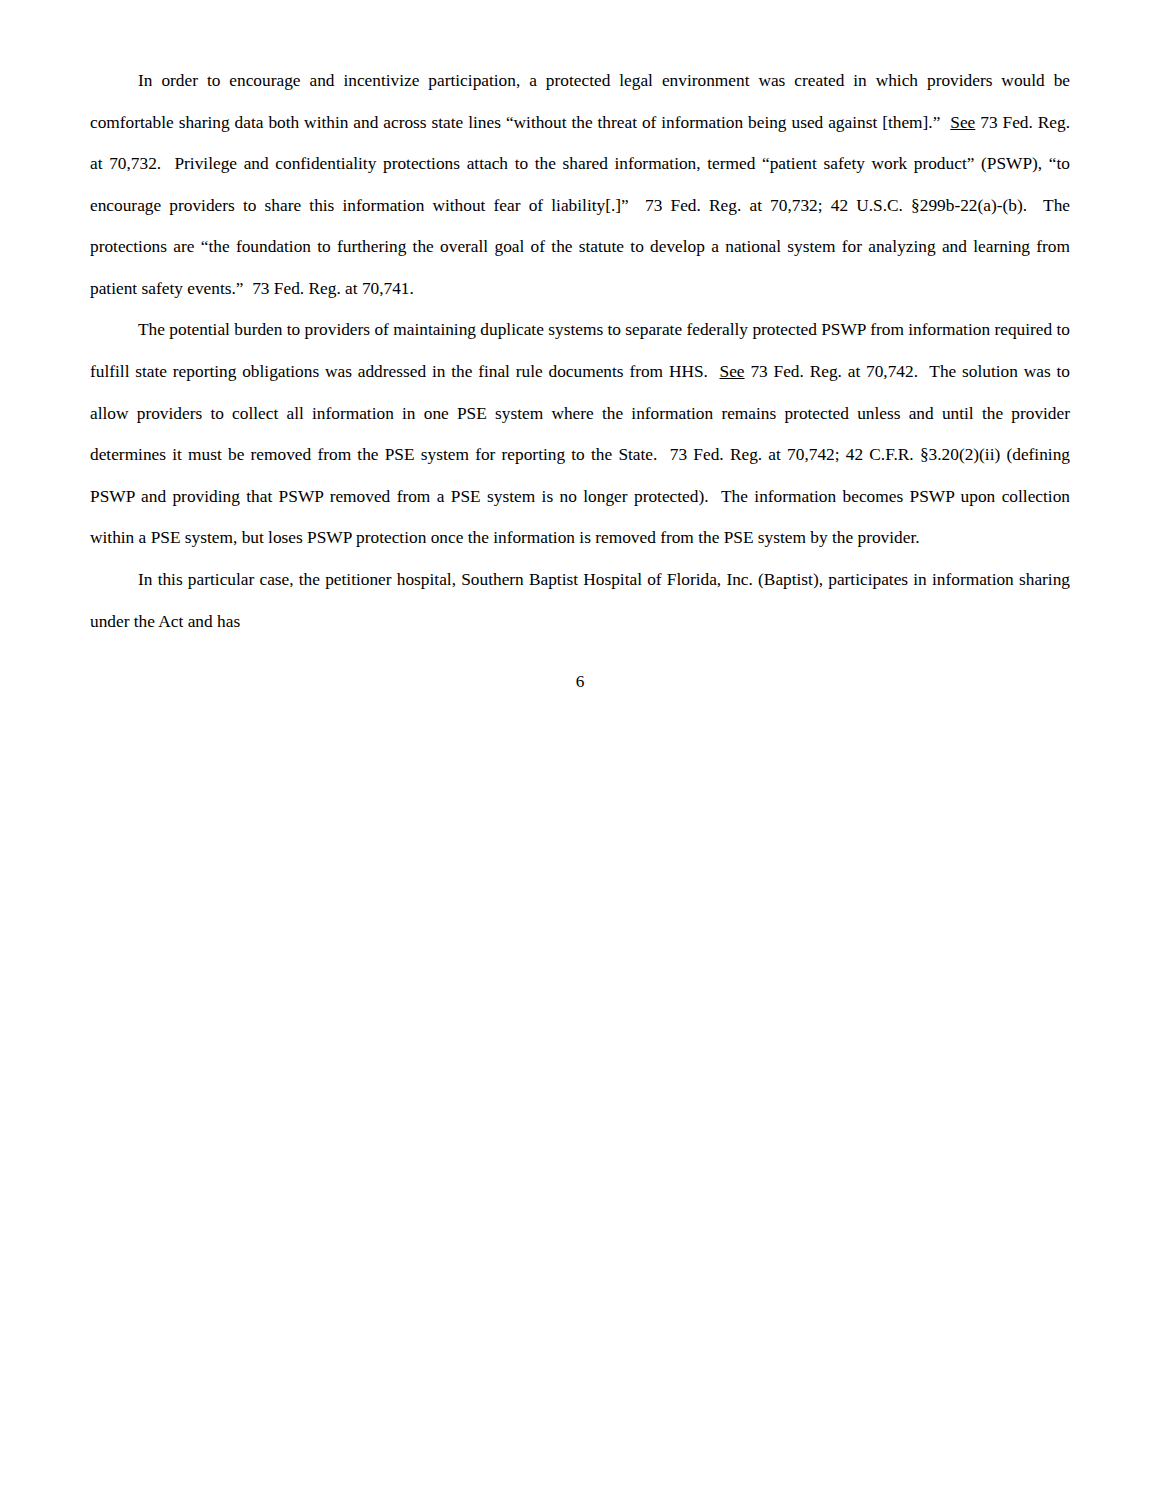In order to encourage and incentivize participation, a protected legal environment was created in which providers would be comfortable sharing data both within and across state lines “without the threat of information being used against [them].” See 73 Fed. Reg. at 70,732. Privilege and confidentiality protections attach to the shared information, termed “patient safety work product” (PSWP), “to encourage providers to share this information without fear of liability[.]” 73 Fed. Reg. at 70,732; 42 U.S.C. §299b-22(a)-(b). The protections are “the foundation to furthering the overall goal of the statute to develop a national system for analyzing and learning from patient safety events.” 73 Fed. Reg. at 70,741.
The potential burden to providers of maintaining duplicate systems to separate federally protected PSWP from information required to fulfill state reporting obligations was addressed in the final rule documents from HHS. See 73 Fed. Reg. at 70,742. The solution was to allow providers to collect all information in one PSE system where the information remains protected unless and until the provider determines it must be removed from the PSE system for reporting to the State. 73 Fed. Reg. at 70,742; 42 C.F.R. §3.20(2)(ii) (defining PSWP and providing that PSWP removed from a PSE system is no longer protected). The information becomes PSWP upon collection within a PSE system, but loses PSWP protection once the information is removed from the PSE system by the provider.
In this particular case, the petitioner hospital, Southern Baptist Hospital of Florida, Inc. (Baptist), participates in information sharing under the Act and has
6